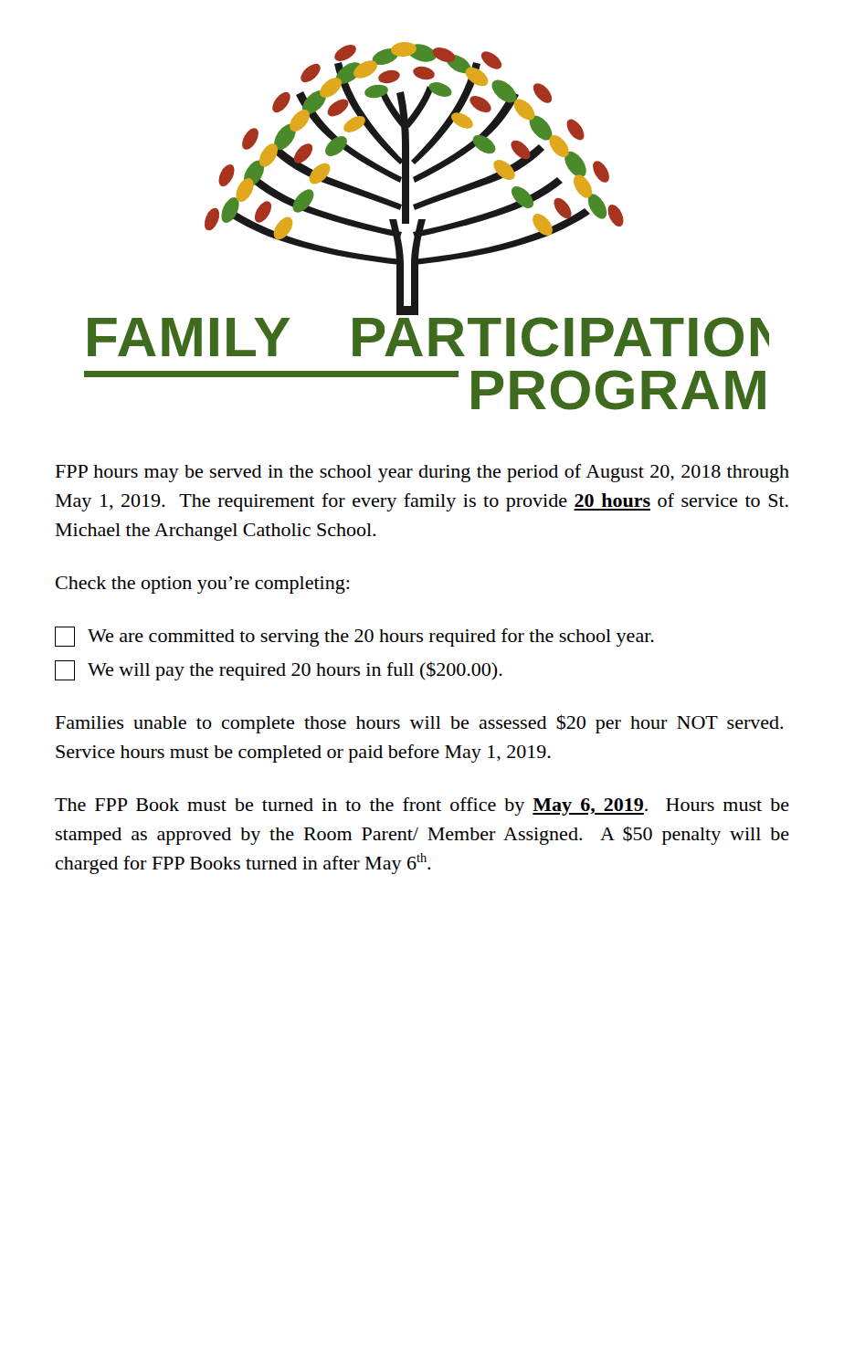FAMILY PARTICIPATION PROGRAM
FPP hours may be served in the school year during the period of August 20, 2018 through May 1, 2019. The requirement for every family is to provide 20 hours of service to St. Michael the Archangel Catholic School.
Check the option you’re completing:
We are committed to serving the 20 hours required for the school year.
We will pay the required 20 hours in full ($200.00).
Families unable to complete those hours will be assessed $20 per hour NOT served. Service hours must be completed or paid before May 1, 2019.
The FPP Book must be turned in to the front office by May 6, 2019. Hours must be stamped as approved by the Room Parent/ Member Assigned. A $50 penalty will be charged for FPP Books turned in after May 6th.